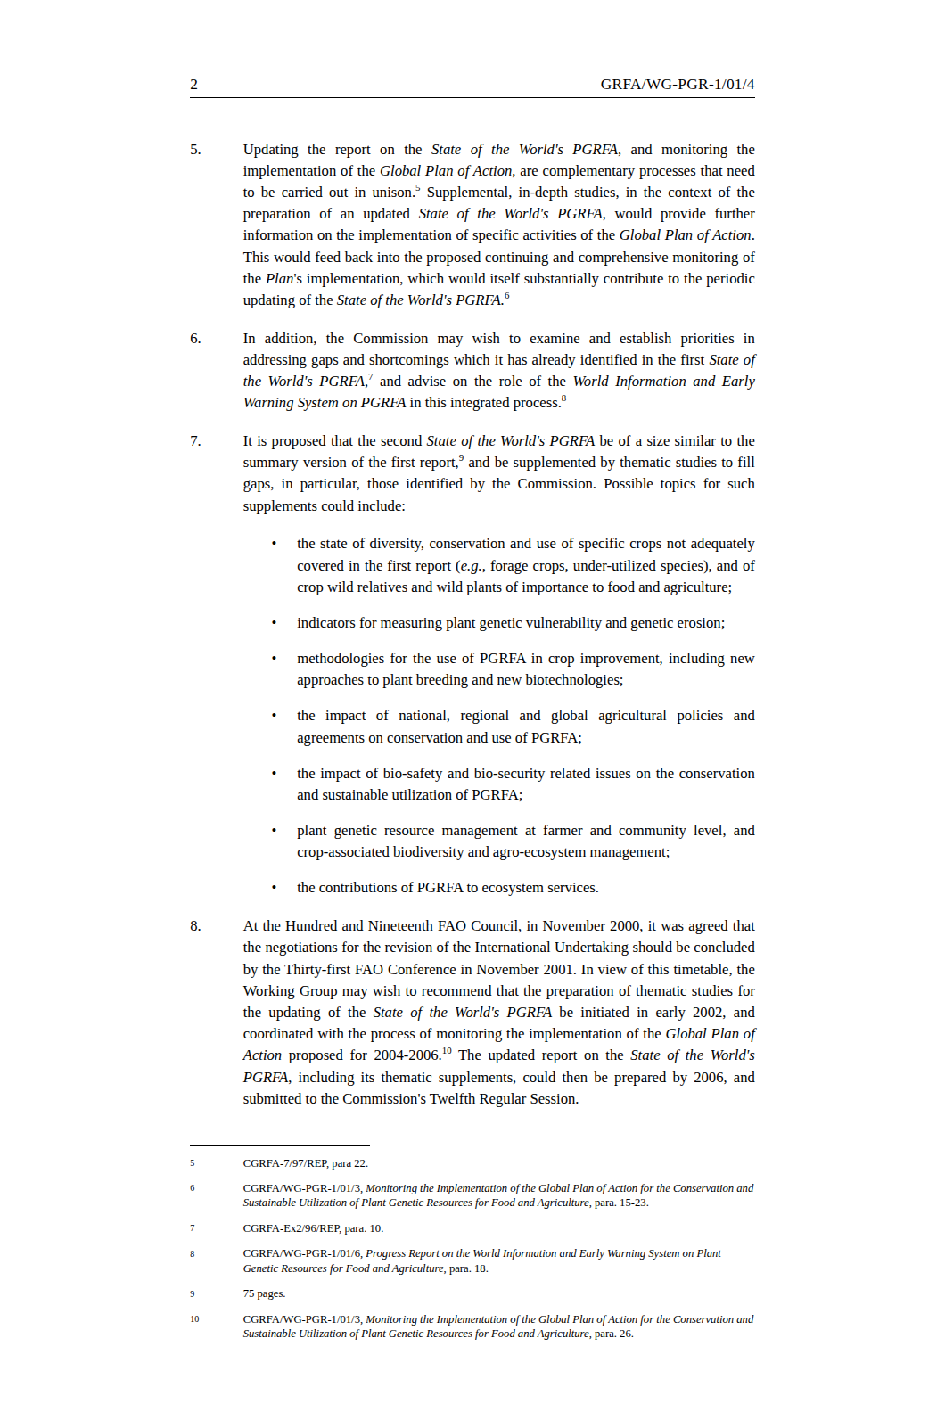2
GRFA/WG-PGR-1/01/4
5. Updating the report on the State of the World's PGRFA, and monitoring the implementation of the Global Plan of Action, are complementary processes that need to be carried out in unison.5 Supplemental, in-depth studies, in the context of the preparation of an updated State of the World's PGRFA, would provide further information on the implementation of specific activities of the Global Plan of Action. This would feed back into the proposed continuing and comprehensive monitoring of the Plan's implementation, which would itself substantially contribute to the periodic updating of the State of the World's PGRFA.6
6. In addition, the Commission may wish to examine and establish priorities in addressing gaps and shortcomings which it has already identified in the first State of the World's PGRFA,7 and advise on the role of the World Information and Early Warning System on PGRFA in this integrated process.8
7. It is proposed that the second State of the World's PGRFA be of a size similar to the summary version of the first report,9 and be supplemented by thematic studies to fill gaps, in particular, those identified by the Commission. Possible topics for such supplements could include:
the state of diversity, conservation and use of specific crops not adequately covered in the first report (e.g., forage crops, under-utilized species), and of crop wild relatives and wild plants of importance to food and agriculture;
indicators for measuring plant genetic vulnerability and genetic erosion;
methodologies for the use of PGRFA in crop improvement, including new approaches to plant breeding and new biotechnologies;
the impact of national, regional and global agricultural policies and agreements on conservation and use of PGRFA;
the impact of bio-safety and bio-security related issues on the conservation and sustainable utilization of PGRFA;
plant genetic resource management at farmer and community level, and crop-associated biodiversity and agro-ecosystem management;
the contributions of PGRFA to ecosystem services.
8. At the Hundred and Nineteenth FAO Council, in November 2000, it was agreed that the negotiations for the revision of the International Undertaking should be concluded by the Thirty-first FAO Conference in November 2001. In view of this timetable, the Working Group may wish to recommend that the preparation of thematic studies for the updating of the State of the World's PGRFA be initiated in early 2002, and coordinated with the process of monitoring the implementation of the Global Plan of Action proposed for 2004-2006.10 The updated report on the State of the World's PGRFA, including its thematic supplements, could then be prepared by 2006, and submitted to the Commission's Twelfth Regular Session.
5
CGRFA-7/97/REP, para 22.
6
CGRFA/WG-PGR-1/01/3, Monitoring the Implementation of the Global Plan of Action for the Conservation and Sustainable Utilization of Plant Genetic Resources for Food and Agriculture, para. 15-23.
7
CGRFA-Ex2/96/REP, para. 10.
8
CGRFA/WG-PGR-1/01/6, Progress Report on the World Information and Early Warning System on Plant Genetic Resources for Food and Agriculture, para. 18.
9
75 pages.
10
CGRFA/WG-PGR-1/01/3, Monitoring the Implementation of the Global Plan of Action for the Conservation and Sustainable Utilization of Plant Genetic Resources for Food and Agriculture, para. 26.